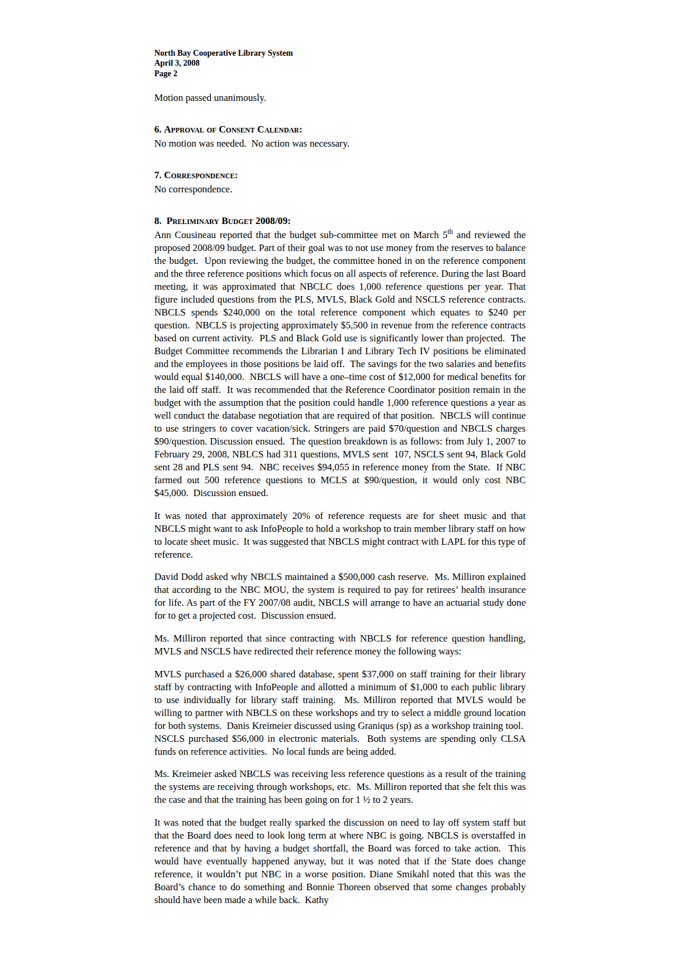North Bay Cooperative Library System
April 3, 2008
Page 2
Motion passed unanimously.
6. Approval of Consent Calendar:
No motion was needed. No action was necessary.
7. Correspondence:
No correspondence.
8. Preliminary Budget 2008/09:
Ann Cousineau reported that the budget sub-committee met on March 5th and reviewed the proposed 2008/09 budget. Part of their goal was to not use money from the reserves to balance the budget. Upon reviewing the budget, the committee honed in on the reference component and the three reference positions which focus on all aspects of reference. During the last Board meeting, it was approximated that NBCLC does 1,000 reference questions per year. That figure included questions from the PLS, MVLS, Black Gold and NSCLS reference contracts. NBCLS spends $240,000 on the total reference component which equates to $240 per question. NBCLS is projecting approximately $5,500 in revenue from the reference contracts based on current activity. PLS and Black Gold use is significantly lower than projected. The Budget Committee recommends the Librarian I and Library Tech IV positions be eliminated and the employees in those positions be laid off. The savings for the two salaries and benefits would equal $140,000. NBCLS will have a one–time cost of $12,000 for medical benefits for the laid off staff. It was recommended that the Reference Coordinator position remain in the budget with the assumption that the position could handle 1,000 reference questions a year as well conduct the database negotiation that are required of that position. NBCLS will continue to use stringers to cover vacation/sick. Stringers are paid $70/question and NBCLS charges $90/question. Discussion ensued. The question breakdown is as follows: from July 1, 2007 to February 29, 2008, NBLCS had 311 questions, MVLS sent 107, NSCLS sent 94, Black Gold sent 28 and PLS sent 94. NBC receives $94,055 in reference money from the State. If NBC farmed out 500 reference questions to MCLS at $90/question, it would only cost NBC $45,000. Discussion ensued.
It was noted that approximately 20% of reference requests are for sheet music and that NBCLS might want to ask InfoPeople to hold a workshop to train member library staff on how to locate sheet music. It was suggested that NBCLS might contract with LAPL for this type of reference.
David Dodd asked why NBCLS maintained a $500,000 cash reserve. Ms. Milliron explained that according to the NBC MOU, the system is required to pay for retirees’ health insurance for life. As part of the FY 2007/08 audit, NBCLS will arrange to have an actuarial study done for to get a projected cost. Discussion ensued.
Ms. Milliron reported that since contracting with NBCLS for reference question handling, MVLS and NSCLS have redirected their reference money the following ways:
MVLS purchased a $26,000 shared database, spent $37,000 on staff training for their library staff by contracting with InfoPeople and allotted a minimum of $1,000 to each public library to use individually for library staff training. Ms. Milliron reported that MVLS would be willing to partner with NBCLS on these workshops and try to select a middle ground location for both systems. Danis Kreimeier discussed using Graniqus (sp) as a workshop training tool. NSCLS purchased $56,000 in electronic materials. Both systems are spending only CLSA funds on reference activities. No local funds are being added.
Ms. Kreimeier asked NBCLS was receiving less reference questions as a result of the training the systems are receiving through workshops, etc. Ms. Milliron reported that she felt this was the case and that the training has been going on for 1 ½ to 2 years.
It was noted that the budget really sparked the discussion on need to lay off system staff but that the Board does need to look long term at where NBC is going. NBCLS is overstaffed in reference and that by having a budget shortfall, the Board was forced to take action. This would have eventually happened anyway, but it was noted that if the State does change reference, it wouldn’t put NBC in a worse position. Diane Smikahl noted that this was the Board’s chance to do something and Bonnie Thoreen observed that some changes probably should have been made a while back. Kathy